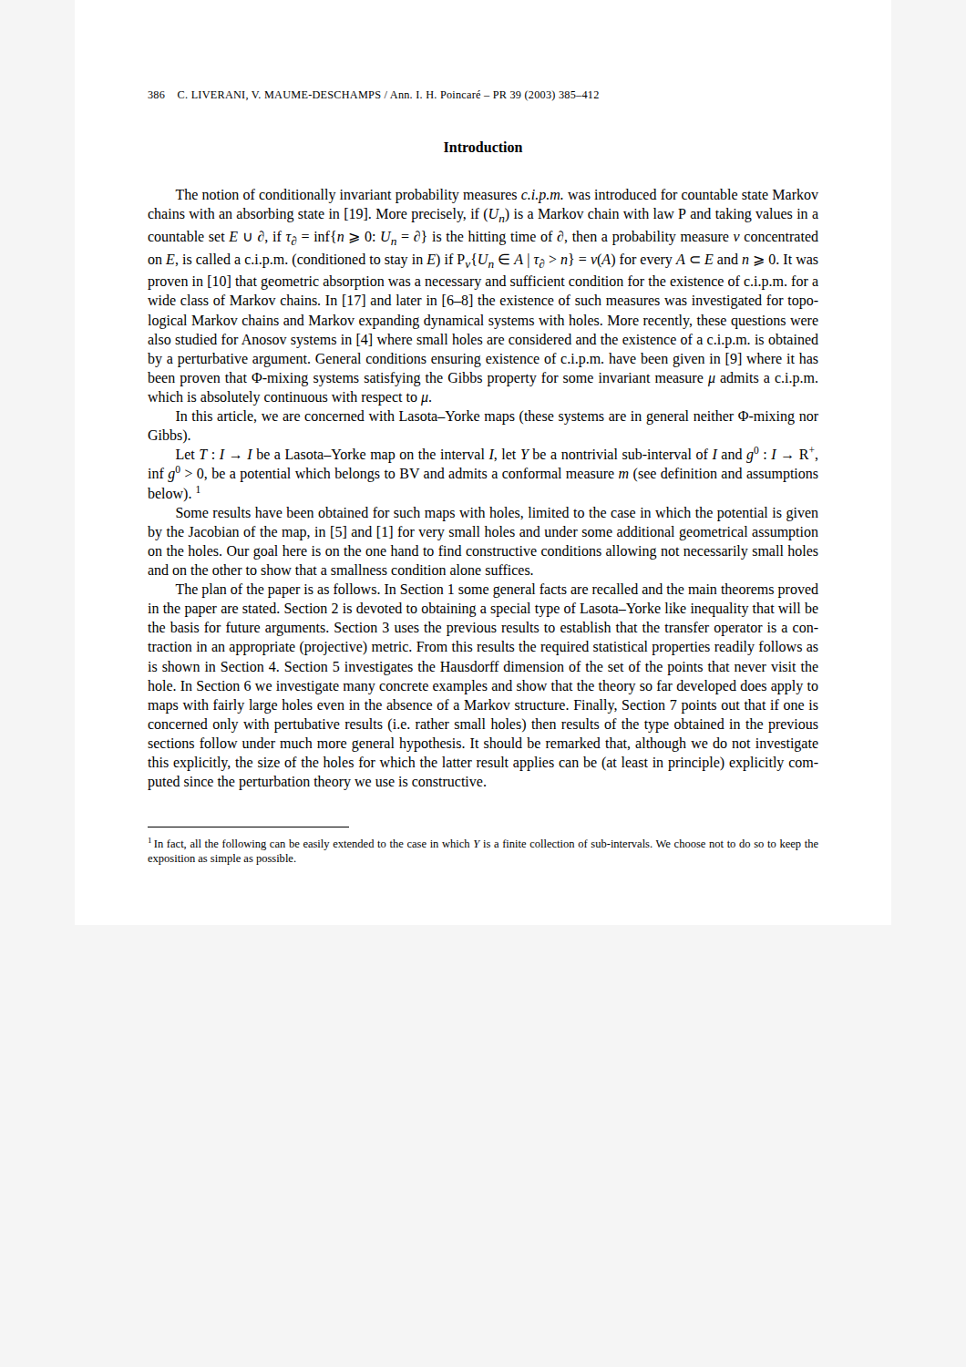386 C. LIVERANI, V. MAUME-DESCHAMPS / Ann. I. H. Poincaré – PR 39 (2003) 385–412
Introduction
The notion of conditionally invariant probability measures c.i.p.m. was introduced for countable state Markov chains with an absorbing state in [19]. More precisely, if (Un) is a Markov chain with law P and taking values in a countable set E ∪ ∂, if τ∂ = inf{n ⩾ 0: Un = ∂} is the hitting time of ∂, then a probability measure ν concentrated on E, is called a c.i.p.m. (conditioned to stay in E) if Pν{Un ∈ A | τ∂ > n} = ν(A) for every A ⊂ E and n ⩾ 0. It was proven in [10] that geometric absorption was a necessary and sufficient condition for the existence of c.i.p.m. for a wide class of Markov chains. In [17] and later in [6–8] the existence of such measures was investigated for topological Markov chains and Markov expanding dynamical systems with holes. More recently, these questions were also studied for Anosov systems in [4] where small holes are considered and the existence of a c.i.p.m. is obtained by a perturbative argument. General conditions ensuring existence of c.i.p.m. have been given in [9] where it has been proven that Φ-mixing systems satisfying the Gibbs property for some invariant measure μ admits a c.i.p.m. which is absolutely continuous with respect to μ.
In this article, we are concerned with Lasota–Yorke maps (these systems are in general neither Φ-mixing nor Gibbs).
Let T : I → I be a Lasota–Yorke map on the interval I, let Y be a nontrivial sub-interval of I and g0 : I → R+, inf g0 > 0, be a potential which belongs to BV and admits a conformal measure m (see definition and assumptions below). 1
Some results have been obtained for such maps with holes, limited to the case in which the potential is given by the Jacobian of the map, in [5] and [1] for very small holes and under some additional geometrical assumption on the holes. Our goal here is on the one hand to find constructive conditions allowing not necessarily small holes and on the other to show that a smallness condition alone suffices.
The plan of the paper is as follows. In Section 1 some general facts are recalled and the main theorems proved in the paper are stated. Section 2 is devoted to obtaining a special type of Lasota–Yorke like inequality that will be the basis for future arguments. Section 3 uses the previous results to establish that the transfer operator is a contraction in an appropriate (projective) metric. From this results the required statistical properties readily follows as is shown in Section 4. Section 5 investigates the Hausdorff dimension of the set of the points that never visit the hole. In Section 6 we investigate many concrete examples and show that the theory so far developed does apply to maps with fairly large holes even in the absence of a Markov structure. Finally, Section 7 points out that if one is concerned only with pertubative results (i.e. rather small holes) then results of the type obtained in the previous sections follow under much more general hypothesis. It should be remarked that, although we do not investigate this explicitly, the size of the holes for which the latter result applies can be (at least in principle) explicitly computed since the perturbation theory we use is constructive.
1 In fact, all the following can be easily extended to the case in which Y is a finite collection of sub-intervals. We choose not to do so to keep the exposition as simple as possible.